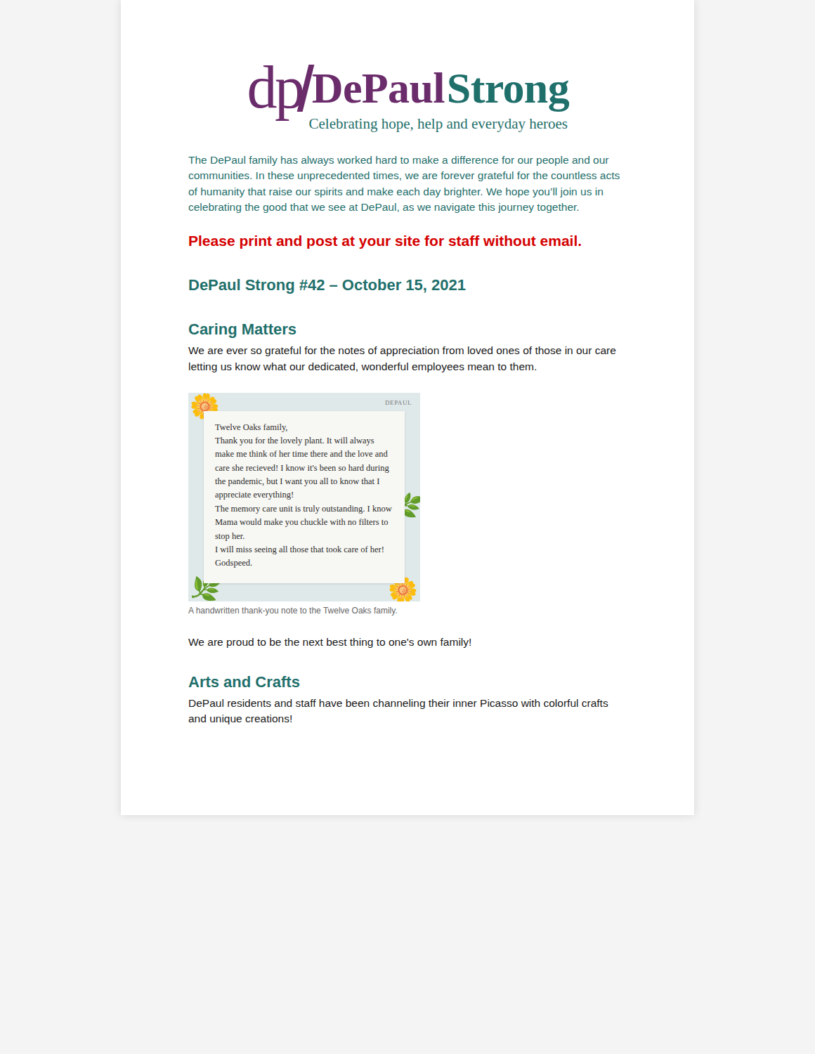dp DePaul Strong
Celebrating hope, help and everyday heroes
The DePaul family has always worked hard to make a difference for our people and our communities. In these unprecedented times, we are forever grateful for the countless acts of humanity that raise our spirits and make each day brighter. We hope you’ll join us in celebrating the good that we see at DePaul, as we navigate this journey together.
Please print and post at your site for staff without email.
DePaul Strong #42 – October 15, 2021
Caring Matters
We are ever so grateful for the notes of appreciation from loved ones of those in our care letting us know what our dedicated, wonderful employees mean to them.
DEPAUL 🌼 🌿 🌼 🌿
Twelve Oaks family, Thank you for the lovely plant. It will always make me think of her time there and the love and care she recieved! I know it's been so hard during the pandemic, but I want you all to know that I appreciate everything! The memory care unit is truly outstanding. I know Mama would make you chuckle with no filters to stop her. I will miss seeing all those that took care of her! Godspeed.
A handwritten thank-you note to the Twelve Oaks family.
We are proud to be the next best thing to one's own family!
Arts and Crafts
DePaul residents and staff have been channeling their inner Picasso with colorful crafts and unique creations!